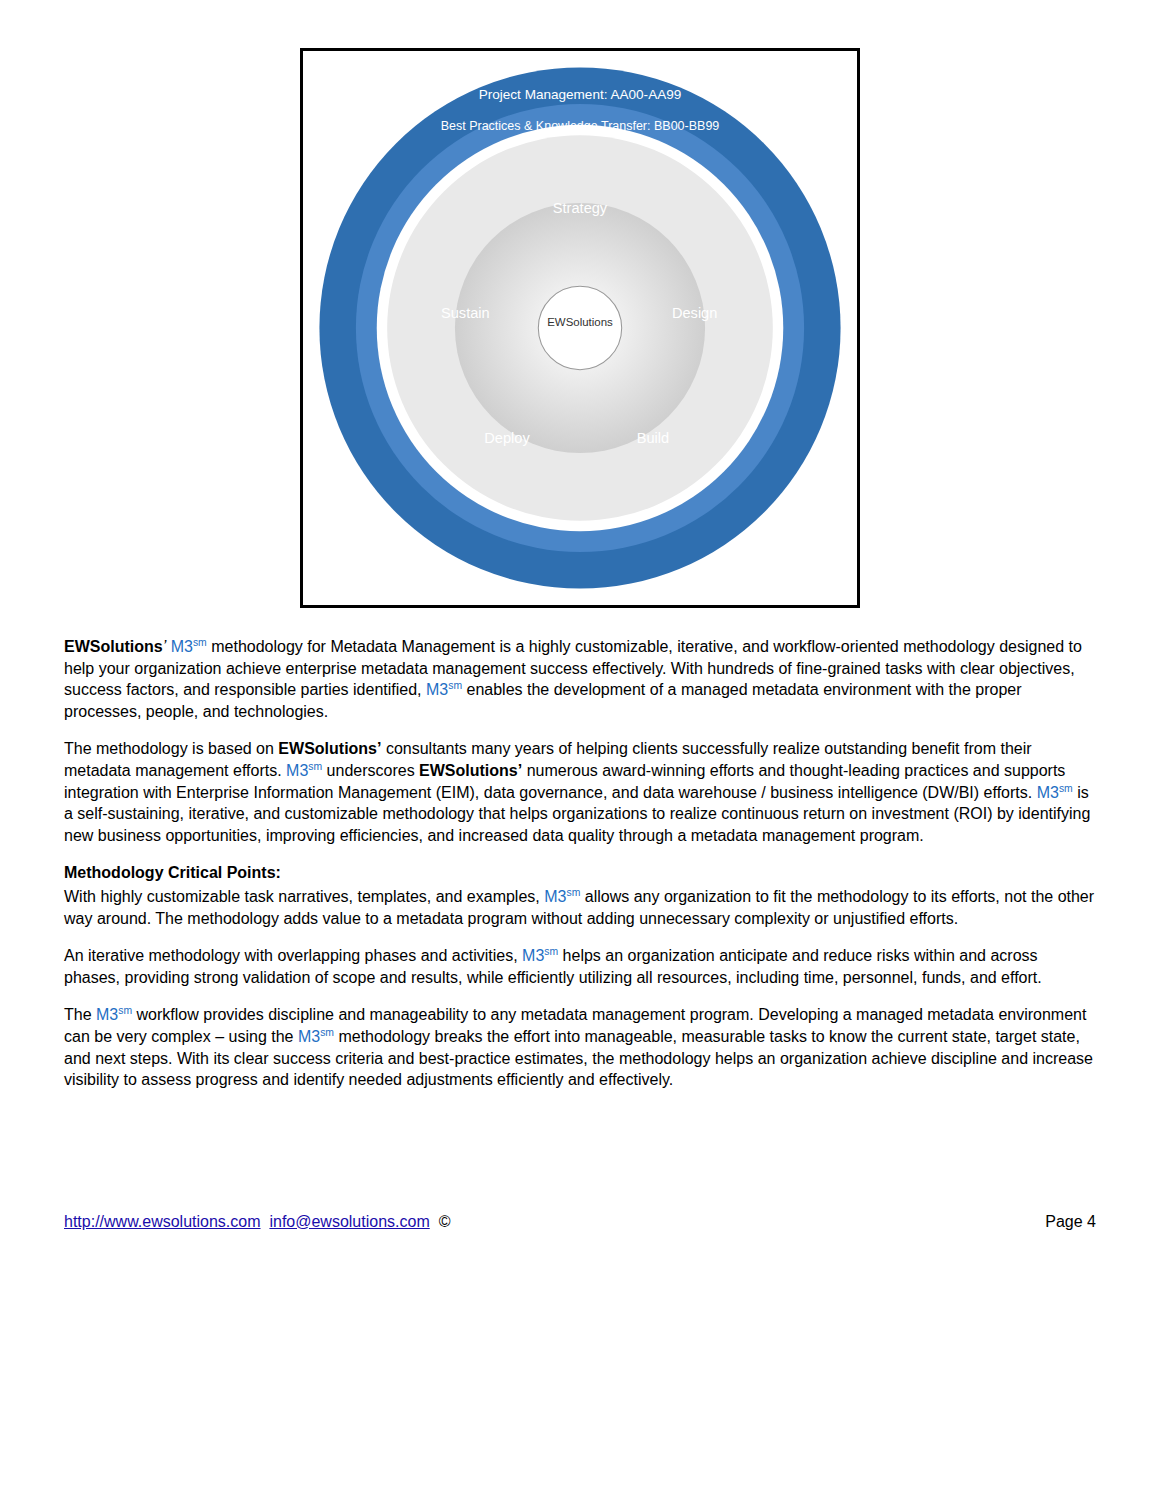EWSolutions M3 methodology diagram
EWSolutions’ M3sm methodology for Metadata Management is a highly customizable, iterative, and workflow-oriented methodology designed to help your organization achieve enterprise metadata management success effectively. With hundreds of fine-grained tasks with clear objectives, success factors, and responsible parties identified, M3sm enables the development of a managed metadata environment with the proper processes, people, and technologies.
The methodology is based on EWSolutions’ consultants many years of helping clients successfully realize outstanding benefit from their metadata management efforts. M3sm underscores EWSolutions’ numerous award-winning efforts and thought-leading practices and supports integration with Enterprise Information Management (EIM), data governance, and data warehouse / business intelligence (DW/BI) efforts. M3sm is a self-sustaining, iterative, and customizable methodology that helps organizations to realize continuous return on investment (ROI) by identifying new business opportunities, improving efficiencies, and increased data quality through a metadata management program.
Methodology Critical Points:
With highly customizable task narratives, templates, and examples, M3sm allows any organization to fit the methodology to its efforts, not the other way around. The methodology adds value to a metadata program without adding unnecessary complexity or unjustified efforts.
An iterative methodology with overlapping phases and activities, M3sm helps an organization anticipate and reduce risks within and across phases, providing strong validation of scope and results, while efficiently utilizing all resources, including time, personnel, funds, and effort.
The M3sm workflow provides discipline and manageability to any metadata management program. Developing a managed metadata environment can be very complex – using the M3sm methodology breaks the effort into manageable, measurable tasks to know the current state, target state, and next steps. With its clear success criteria and best-practice estimates, the methodology helps an organization achieve discipline and increase visibility to assess progress and identify needed adjustments efficiently and effectively.
http://www.ewsolutions.com info@ewsolutions.com ©
Page 4